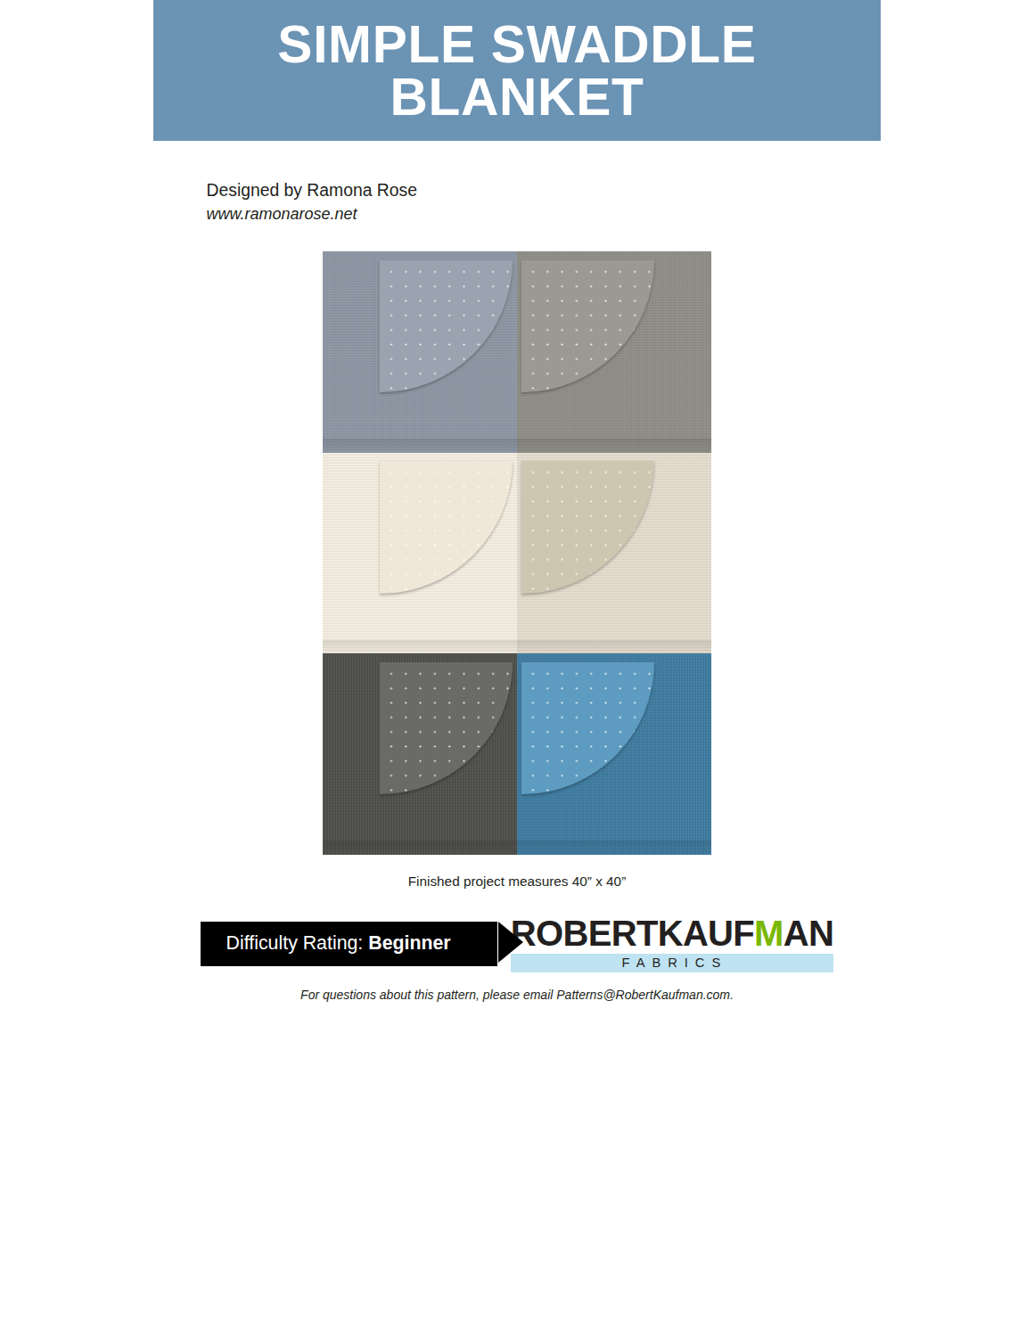SIMPLE SWADDLE BLANKET
Designed by Ramona Rose
www.ramonarose.net
Finished project measures 40” x 40”
Difficulty Rating: Beginner
ROBERT KAUF MAN
FABRICS
For questions about this pattern, please email Patterns@RobertKaufman.com.